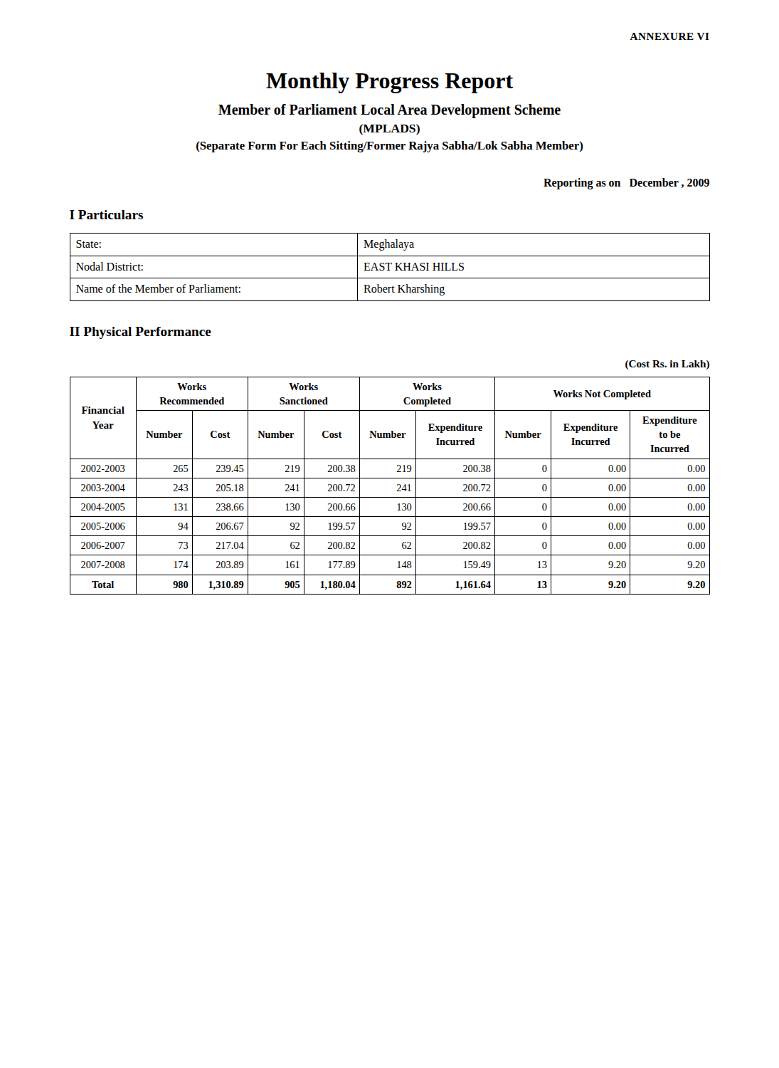ANNEXURE VI
Monthly Progress Report
Member of Parliament Local Area Development Scheme
(MPLADS)
(Separate Form For Each Sitting/Former Rajya Sabha/Lok Sabha Member)
Reporting as on December , 2009
I Particulars
| State: | Meghalaya |
| Nodal District: | EAST KHASI HILLS |
| Name of the Member of Parliament: | Robert Kharshing |
II Physical Performance
(Cost Rs. in Lakh)
| Financial Year | Works Recommended | Works Sanctioned | Works Completed | Works Not Completed |
| --- | --- | --- | --- | --- |
| Number | Cost | Number | Cost | Number | Expenditure Incurred | Number | Expenditure Incurred | Expenditure to be Incurred |
| 2002-2003 | 265 | 239.45 | 219 | 200.38 | 219 | 200.38 | 0 | 0.00 | 0.00 |
| 2003-2004 | 243 | 205.18 | 241 | 200.72 | 241 | 200.72 | 0 | 0.00 | 0.00 |
| 2004-2005 | 131 | 238.66 | 130 | 200.66 | 130 | 200.66 | 0 | 0.00 | 0.00 |
| 2005-2006 | 94 | 206.67 | 92 | 199.57 | 92 | 199.57 | 0 | 0.00 | 0.00 |
| 2006-2007 | 73 | 217.04 | 62 | 200.82 | 62 | 200.82 | 0 | 0.00 | 0.00 |
| 2007-2008 | 174 | 203.89 | 161 | 177.89 | 148 | 159.49 | 13 | 9.20 | 9.20 |
| Total | 980 | 1,310.89 | 905 | 1,180.04 | 892 | 1,161.64 | 13 | 9.20 | 9.20 |